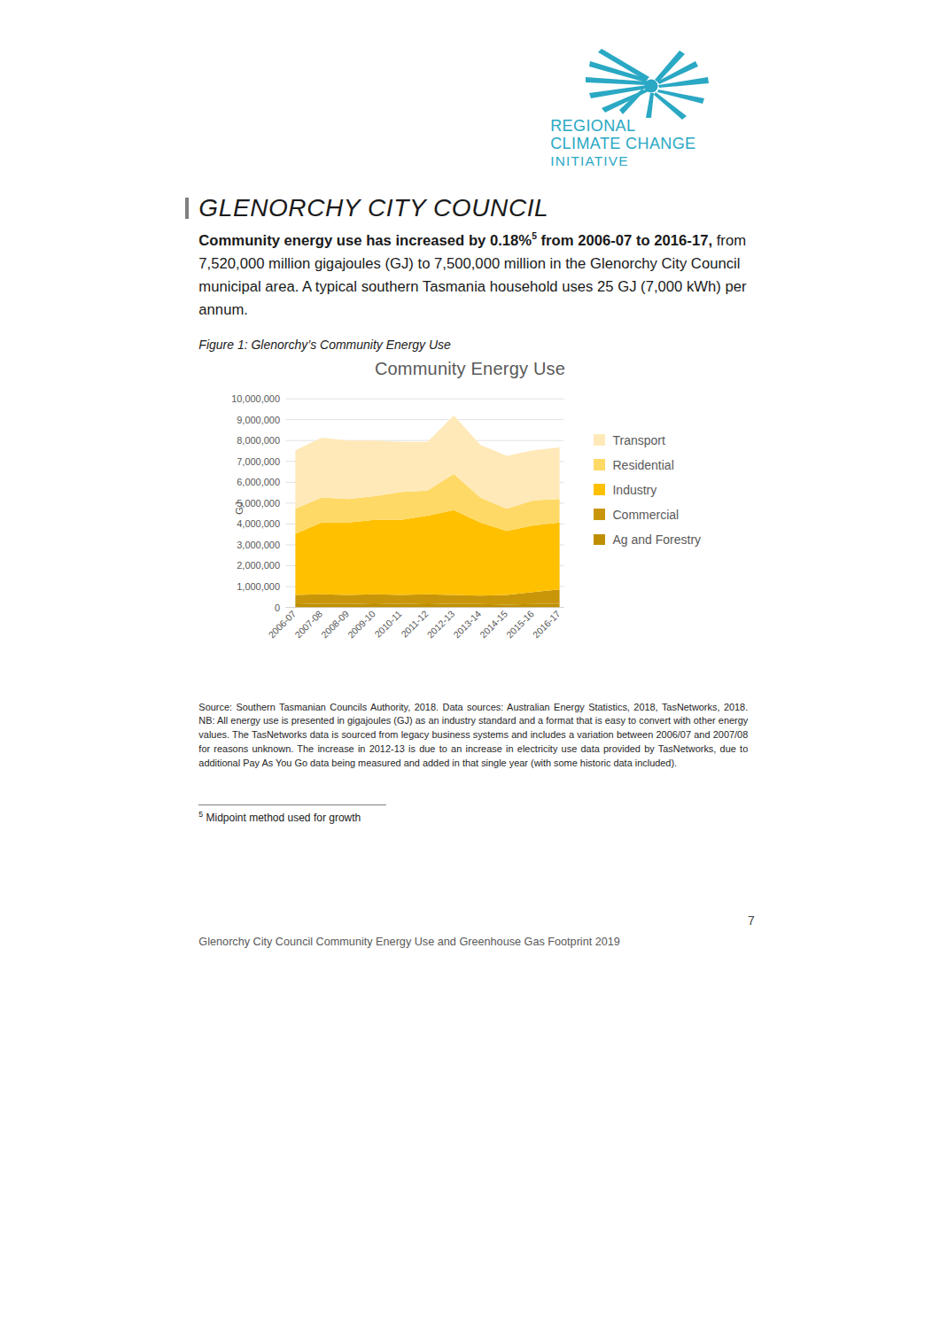REGIONAL CLIMATE CHANGE INITIATIVE
GLENORCHY CITY COUNCIL
Community energy use has increased by 0.18%5 from 2006-07 to 2016-17, from 7,520,000 million gigajoules (GJ) to 7,500,000 million in the Glenorchy City Council municipal area. A typical southern Tasmania household uses 25 GJ (7,000 kWh) per annum.
Figure 1: Glenorchy’s Community Energy Use
Community Energy Use
GJ 10,000,000 9,000,000 8,000,000 7,000,000 6,000,000 5,000,000 4,000,000 3,000,000 2,000,000 1,000,000 0 2006-07 2007-08 2008-09 2009-10 2010-11 2011-12 2012-13 2013-14 2014-15 2015-16 2016-17
Transport
Residential
Industry
Commercial
Ag and Forestry
Source: Southern Tasmanian Councils Authority, 2018. Data sources: Australian Energy Statistics, 2018, TasNetworks, 2018. NB: All energy use is presented in gigajoules (GJ) as an industry standard and a format that is easy to convert with other energy values. The TasNetworks data is sourced from legacy business systems and includes a variation between 2006/07 and 2007/08 for reasons unknown. The increase in 2012-13 is due to an increase in electricity use data provided by TasNetworks, due to additional Pay As You Go data being measured and added in that single year (with some historic data included).
5 Midpoint method used for growth
7
Glenorchy City Council Community Energy Use and Greenhouse Gas Footprint 2019